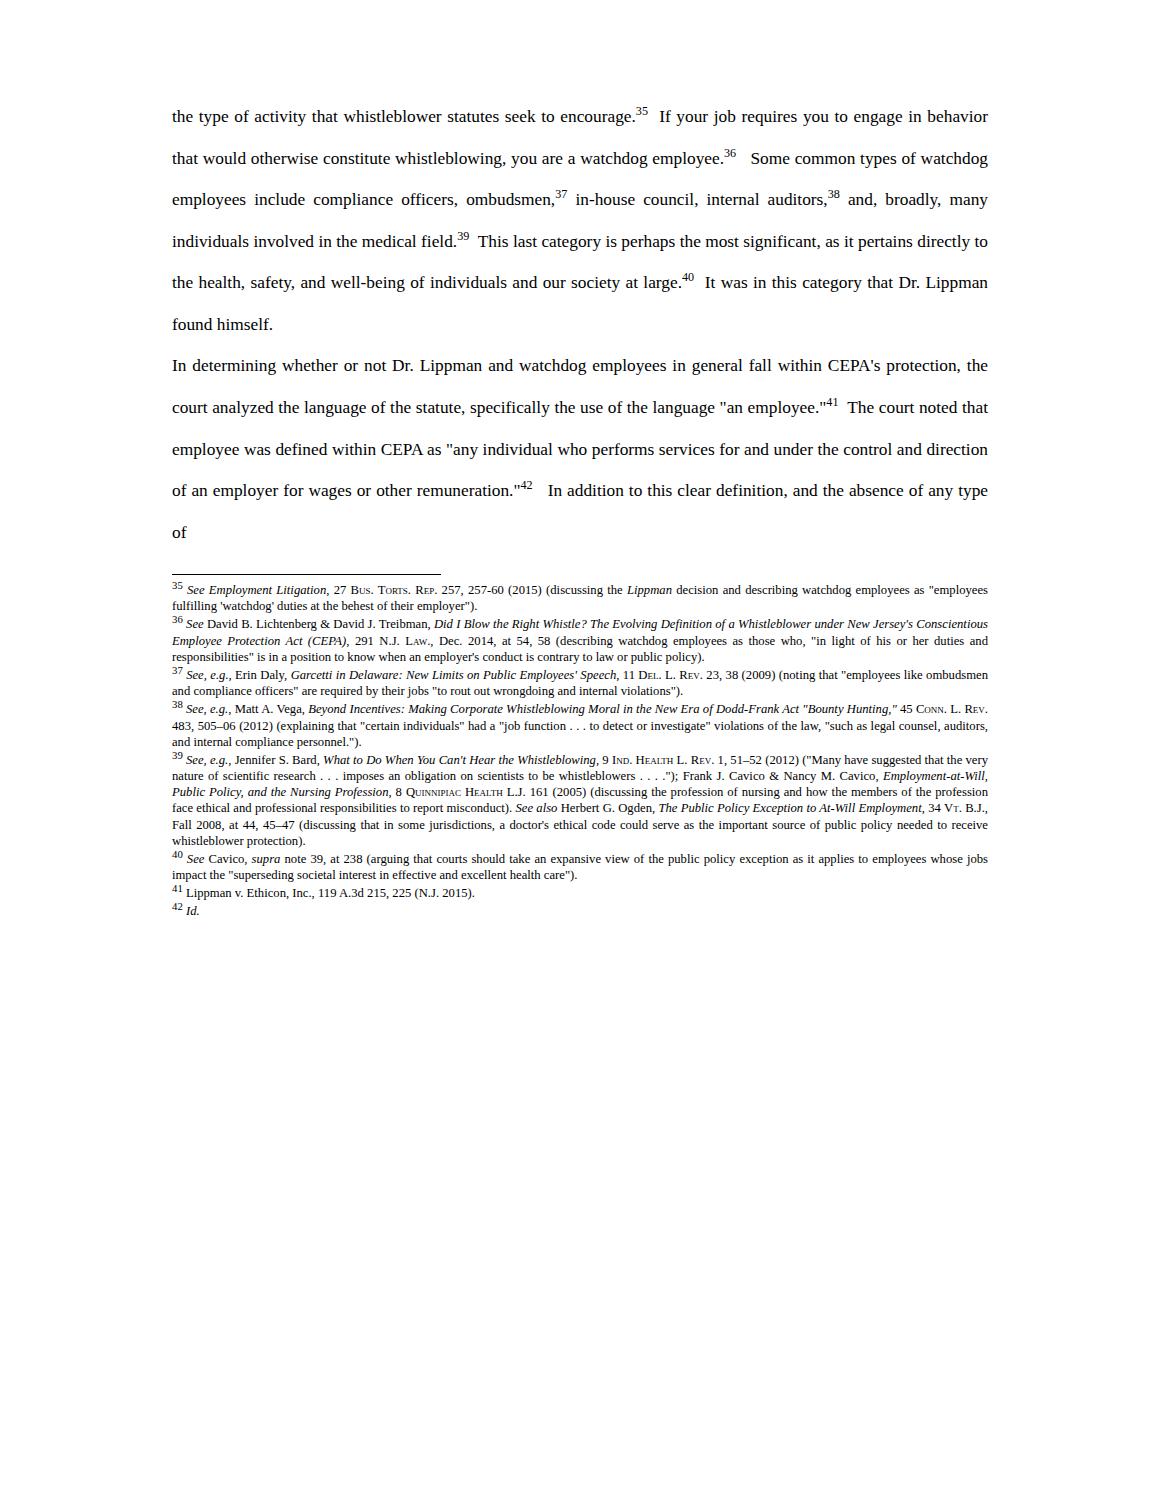the type of activity that whistleblower statutes seek to encourage.35 If your job requires you to engage in behavior that would otherwise constitute whistleblowing, you are a watchdog employee.36 Some common types of watchdog employees include compliance officers, ombudsmen,37 in-house council, internal auditors,38 and, broadly, many individuals involved in the medical field.39 This last category is perhaps the most significant, as it pertains directly to the health, safety, and well-being of individuals and our society at large.40 It was in this category that Dr. Lippman found himself.
In determining whether or not Dr. Lippman and watchdog employees in general fall within CEPA's protection, the court analyzed the language of the statute, specifically the use of the language "an employee."41 The court noted that employee was defined within CEPA as "any individual who performs services for and under the control and direction of an employer for wages or other remuneration."42 In addition to this clear definition, and the absence of any type of
35 See Employment Litigation, 27 Bus. Torts. Rep. 257, 257-60 (2015) (discussing the Lippman decision and describing watchdog employees as "employees fulfilling 'watchdog' duties at the behest of their employer").
36 See David B. Lichtenberg & David J. Treibman, Did I Blow the Right Whistle? The Evolving Definition of a Whistleblower under New Jersey's Conscientious Employee Protection Act (CEPA), 291 N.J. Law., Dec. 2014, at 54, 58 (describing watchdog employees as those who, "in light of his or her duties and responsibilities" is in a position to know when an employer's conduct is contrary to law or public policy).
37 See, e.g., Erin Daly, Garcetti in Delaware: New Limits on Public Employees' Speech, 11 Del. L. Rev. 23, 38 (2009) (noting that "employees like ombudsmen and compliance officers" are required by their jobs "to rout out wrongdoing and internal violations").
38 See, e.g., Matt A. Vega, Beyond Incentives: Making Corporate Whistleblowing Moral in the New Era of Dodd-Frank Act "Bounty Hunting," 45 Conn. L. Rev. 483, 505–06 (2012) (explaining that "certain individuals" had a "job function . . . to detect or investigate" violations of the law, "such as legal counsel, auditors, and internal compliance personnel.").
39 See, e.g., Jennifer S. Bard, What to Do When You Can't Hear the Whistleblowing, 9 Ind. Health L. Rev. 1, 51–52 (2012) ("Many have suggested that the very nature of scientific research . . . imposes an obligation on scientists to be whistleblowers . . . ."); Frank J. Cavico & Nancy M. Cavico, Employment-at-Will, Public Policy, and the Nursing Profession, 8 Quinnipiac Health L.J. 161 (2005) (discussing the profession of nursing and how the members of the profession face ethical and professional responsibilities to report misconduct). See also Herbert G. Ogden, The Public Policy Exception to At-Will Employment, 34 Vt. B.J., Fall 2008, at 44, 45–47 (discussing that in some jurisdictions, a doctor's ethical code could serve as the important source of public policy needed to receive whistleblower protection).
40 See Cavico, supra note 39, at 238 (arguing that courts should take an expansive view of the public policy exception as it applies to employees whose jobs impact the "superseding societal interest in effective and excellent health care").
41 Lippman v. Ethicon, Inc., 119 A.3d 215, 225 (N.J. 2015).
42 Id.